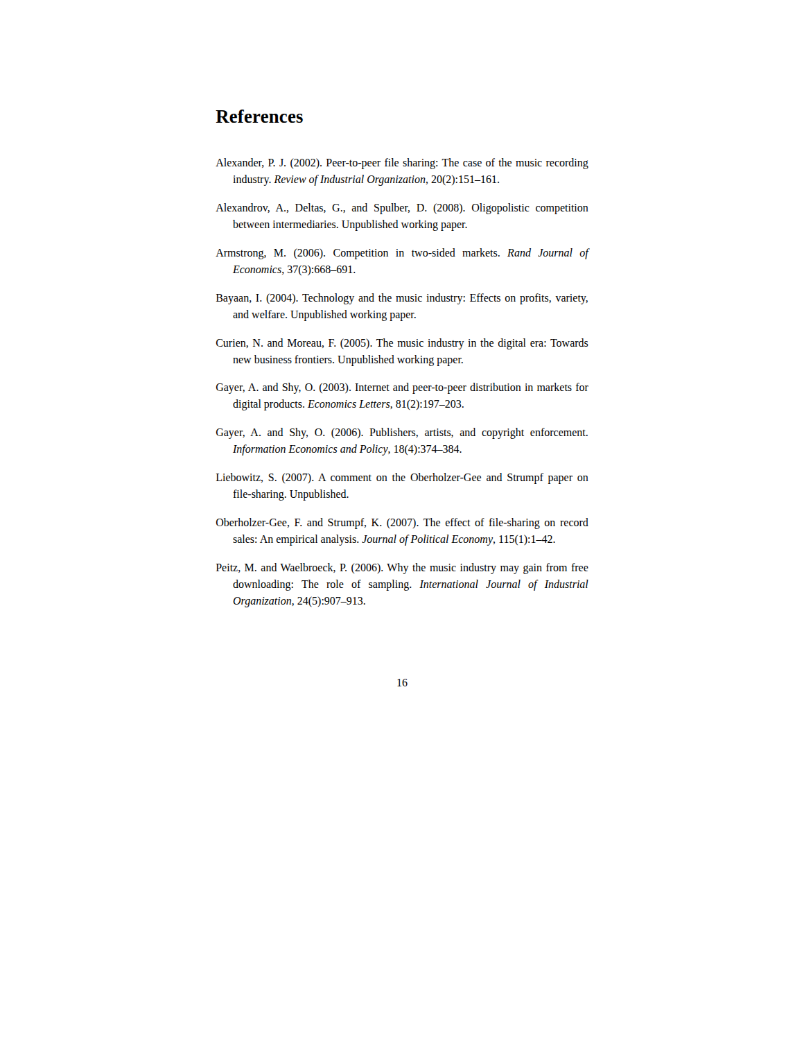References
Alexander, P. J. (2002). Peer-to-peer file sharing: The case of the music recording industry. Review of Industrial Organization, 20(2):151–161.
Alexandrov, A., Deltas, G., and Spulber, D. (2008). Oligopolistic competition between intermediaries. Unpublished working paper.
Armstrong, M. (2006). Competition in two-sided markets. Rand Journal of Economics, 37(3):668–691.
Bayaan, I. (2004). Technology and the music industry: Effects on profits, variety, and welfare. Unpublished working paper.
Curien, N. and Moreau, F. (2005). The music industry in the digital era: Towards new business frontiers. Unpublished working paper.
Gayer, A. and Shy, O. (2003). Internet and peer-to-peer distribution in markets for digital products. Economics Letters, 81(2):197–203.
Gayer, A. and Shy, O. (2006). Publishers, artists, and copyright enforcement. Information Economics and Policy, 18(4):374–384.
Liebowitz, S. (2007). A comment on the Oberholzer-Gee and Strumpf paper on file-sharing. Unpublished.
Oberholzer-Gee, F. and Strumpf, K. (2007). The effect of file-sharing on record sales: An empirical analysis. Journal of Political Economy, 115(1):1–42.
Peitz, M. and Waelbroeck, P. (2006). Why the music industry may gain from free downloading: The role of sampling. International Journal of Industrial Organization, 24(5):907–913.
16